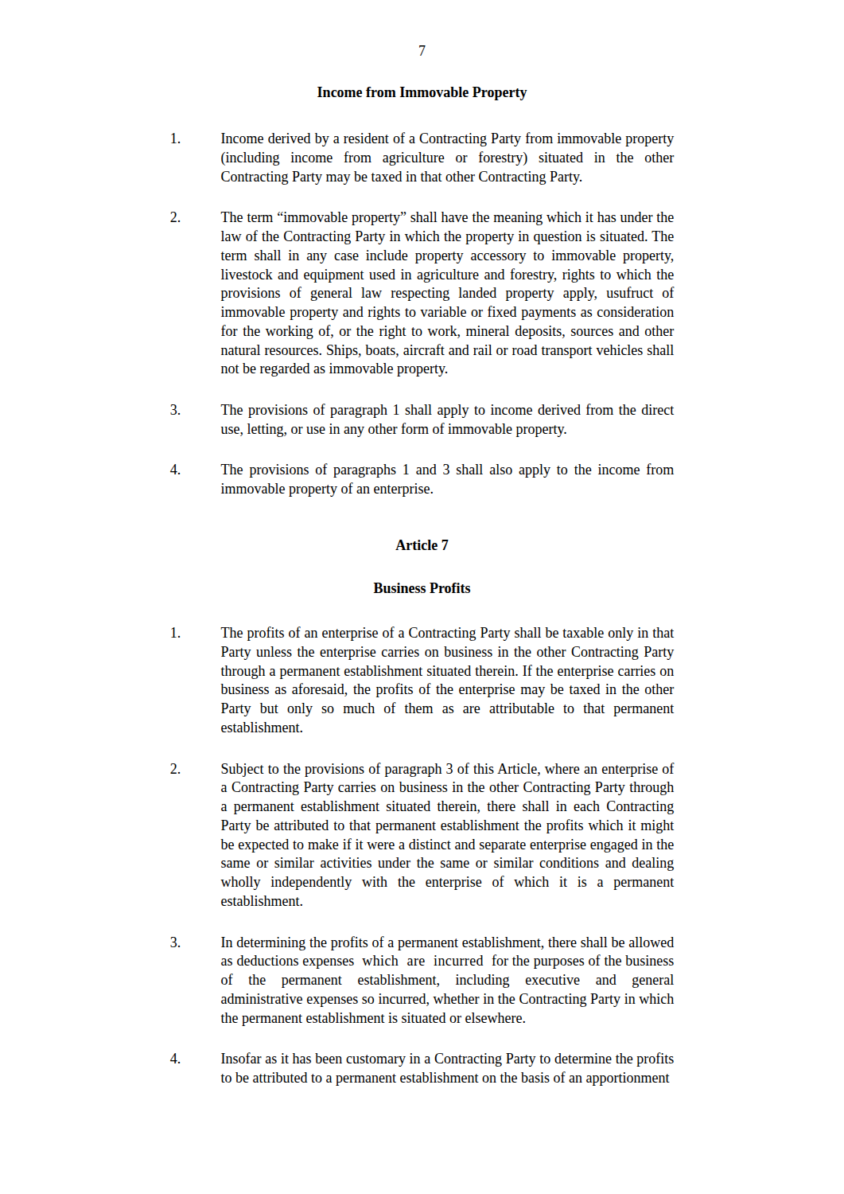7
Income from Immovable Property
1. Income derived by a resident of a Contracting Party from immovable property (including income from agriculture or forestry) situated in the other Contracting Party may be taxed in that other Contracting Party.
2. The term “immovable property” shall have the meaning which it has under the law of the Contracting Party in which the property in question is situated. The term shall in any case include property accessory to immovable property, livestock and equipment used in agriculture and forestry, rights to which the provisions of general law respecting landed property apply, usufruct of immovable property and rights to variable or fixed payments as consideration for the working of, or the right to work, mineral deposits, sources and other natural resources. Ships, boats, aircraft and rail or road transport vehicles shall not be regarded as immovable property.
3. The provisions of paragraph 1 shall apply to income derived from the direct use, letting, or use in any other form of immovable property.
4. The provisions of paragraphs 1 and 3 shall also apply to the income from immovable property of an enterprise.
Article 7
Business Profits
1. The profits of an enterprise of a Contracting Party shall be taxable only in that Party unless the enterprise carries on business in the other Contracting Party through a permanent establishment situated therein. If the enterprise carries on business as aforesaid, the profits of the enterprise may be taxed in the other Party but only so much of them as are attributable to that permanent establishment.
2. Subject to the provisions of paragraph 3 of this Article, where an enterprise of a Contracting Party carries on business in the other Contracting Party through a permanent establishment situated therein, there shall in each Contracting Party be attributed to that permanent establishment the profits which it might be expected to make if it were a distinct and separate enterprise engaged in the same or similar activities under the same or similar conditions and dealing wholly independently with the enterprise of which it is a permanent establishment.
3. In determining the profits of a permanent establishment, there shall be allowed as deductions expenses which are incurred for the purposes of the business of the permanent establishment, including executive and general administrative expenses so incurred, whether in the Contracting Party in which the permanent establishment is situated or elsewhere.
4. Insofar as it has been customary in a Contracting Party to determine the profits to be attributed to a permanent establishment on the basis of an apportionment